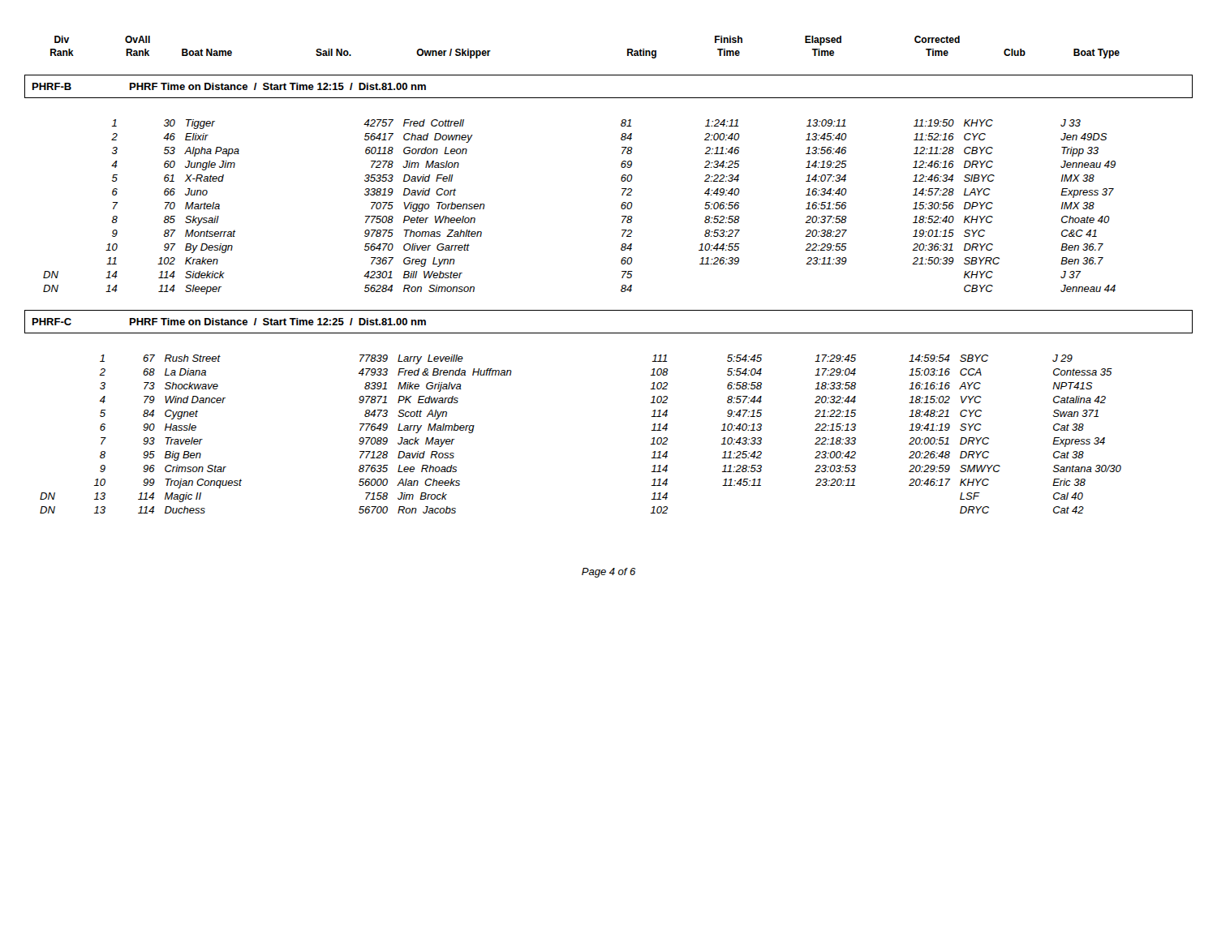| Div | OvAll | | | | | Finish | Elapsed | Corrected | | |
| --- | --- | --- | --- | --- | --- | --- | --- | --- | --- | --- |
| Rank | Rank | Boat Name | Sail No. | Owner / Skipper | Rating | Time | Time | Time | Club | Boat Type |
PHRF-B PHRF Time on Distance / Start Time 12:15 / Dist.81.00 nm
| | 1 | 30 | Tigger | 42757 | Fred Cottrell | 81 | 1:24:11 | 13:09:11 | 11:19:50 | KHYC | J 33 |
| | 2 | 46 | Elixir | 56417 | Chad Downey | 84 | 2:00:40 | 13:45:40 | 11:52:16 | CYC | Jen 49DS |
| | 3 | 53 | Alpha Papa | 60118 | Gordon Leon | 78 | 2:11:46 | 13:56:46 | 12:11:28 | CBYC | Tripp 33 |
| | 4 | 60 | Jungle Jim | 7278 | Jim Maslon | 69 | 2:34:25 | 14:19:25 | 12:46:16 | DRYC | Jenneau 49 |
| | 5 | 61 | X-Rated | 35353 | David Fell | 60 | 2:22:34 | 14:07:34 | 12:46:34 | SlBYC | IMX 38 |
| | 6 | 66 | Juno | 33819 | David Cort | 72 | 4:49:40 | 16:34:40 | 14:57:28 | LAYC | Express 37 |
| | 7 | 70 | Martela | 7075 | Viggo Torbensen | 60 | 5:06:56 | 16:51:56 | 15:30:56 | DPYC | IMX 38 |
| | 8 | 85 | Skysail | 77508 | Peter Wheelon | 78 | 8:52:58 | 20:37:58 | 18:52:40 | KHYC | Choate 40 |
| | 9 | 87 | Montserrat | 97875 | Thomas Zahlten | 72 | 8:53:27 | 20:38:27 | 19:01:15 | SYC | C&C 41 |
| | 10 | 97 | By Design | 56470 | Oliver Garrett | 84 | 10:44:55 | 22:29:55 | 20:36:31 | DRYC | Ben 36.7 |
| | 11 | 102 | Kraken | 7367 | Greg Lynn | 60 | 11:26:39 | 23:11:39 | 21:50:39 | SBYRC | Ben 36.7 |
| DN | 14 | 114 | Sidekick | 42301 | Bill Webster | 75 | | | | KHYC | J 37 |
| DN | 14 | 114 | Sleeper | 56284 | Ron Simonson | 84 | | | | CBYC | Jenneau 44 |
PHRF-C PHRF Time on Distance / Start Time 12:25 / Dist.81.00 nm
| | 1 | 67 | Rush Street | 77839 | Larry Leveille | 111 | 5:54:45 | 17:29:45 | 14:59:54 | SBYC | J 29 |
| | 2 | 68 | La Diana | 47933 | Fred & Brenda Huffman | 108 | 5:54:04 | 17:29:04 | 15:03:16 | CCA | Contessa 35 |
| | 3 | 73 | Shockwave | 8391 | Mike Grijalva | 102 | 6:58:58 | 18:33:58 | 16:16:16 | AYC | NPT41S |
| | 4 | 79 | Wind Dancer | 97871 | PK Edwards | 102 | 8:57:44 | 20:32:44 | 18:15:02 | VYC | Catalina 42 |
| | 5 | 84 | Cygnet | 8473 | Scott Alyn | 114 | 9:47:15 | 21:22:15 | 18:48:21 | CYC | Swan 371 |
| | 6 | 90 | Hassle | 77649 | Larry Malmberg | 114 | 10:40:13 | 22:15:13 | 19:41:19 | SYC | Cat 38 |
| | 7 | 93 | Traveler | 97089 | Jack Mayer | 102 | 10:43:33 | 22:18:33 | 20:00:51 | DRYC | Express 34 |
| | 8 | 95 | Big Ben | 77128 | David Ross | 114 | 11:25:42 | 23:00:42 | 20:26:48 | DRYC | Cat 38 |
| | 9 | 96 | Crimson Star | 87635 | Lee Rhoads | 114 | 11:28:53 | 23:03:53 | 20:29:59 | SMWYC | Santana 30/30 |
| | 10 | 99 | Trojan Conquest | 56000 | Alan Cheeks | 114 | 11:45:11 | 23:20:11 | 20:46:17 | KHYC | Eric 38 |
| DN | 13 | 114 | Magic II | 7158 | Jim Brock | 114 | | | | LSF | Cal 40 |
| DN | 13 | 114 | Duchess | 56700 | Ron Jacobs | 102 | | | | DRYC | Cat 42 |
Page 4 of 6